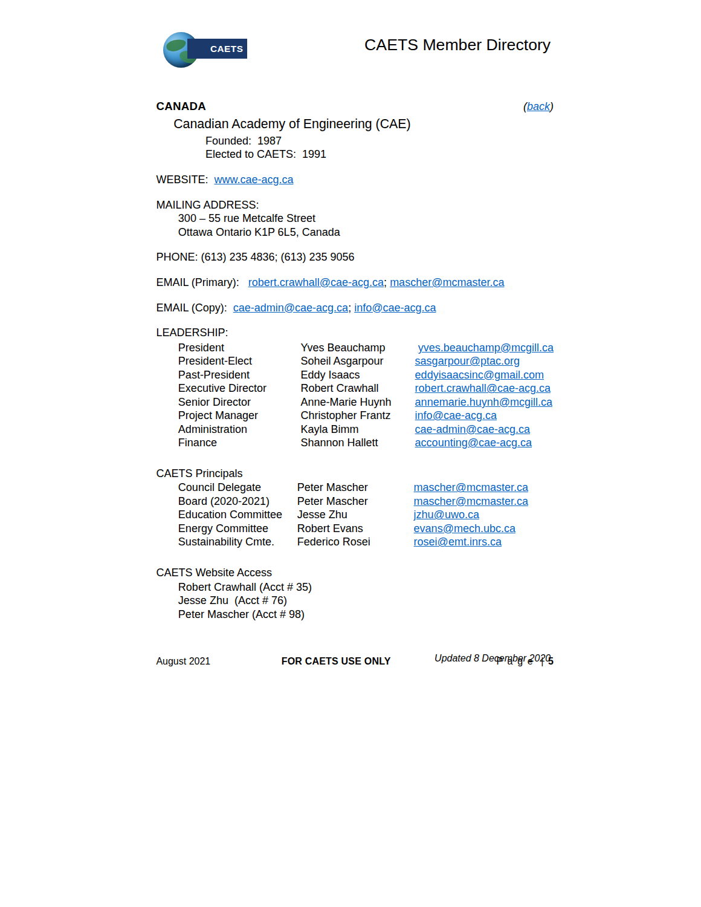CAETS
CAETS Member Directory
CANADA
(back)
Canadian Academy of Engineering (CAE)
Founded: 1987
Elected to CAETS: 1991
WEBSITE: www.cae-acg.ca
MAILING ADDRESS:
300 – 55 rue Metcalfe Street
Ottawa Ontario K1P 6L5, Canada
PHONE: (613) 235 4836; (613) 235 9056
EMAIL (Primary): robert.crawhall@cae-acg.ca; mascher@mcmaster.ca
EMAIL (Copy): cae-admin@cae-acg.ca; info@cae-acg.ca
LEADERSHIP:
| President | Yves Beauchamp | yves.beauchamp@mcgill.ca |
| President-Elect | Soheil Asgarpour | sasgarpour@ptac.org |
| Past-President | Eddy Isaacs | eddyisaacsinc@gmail.com |
| Executive Director | Robert Crawhall | robert.crawhall@cae-acg.ca |
| Senior Director | Anne-Marie Huynh | annemarie.huynh@mcgill.ca |
| Project Manager | Christopher Frantz | info@cae-acg.ca |
| Administration | Kayla Bimm | cae-admin@cae-acg.ca |
| Finance | Shannon Hallett | accounting@cae-acg.ca |
CAETS Principals
| Council Delegate | Peter Mascher | mascher@mcmaster.ca |
| Board (2020-2021) | Peter Mascher | mascher@mcmaster.ca |
| Education Committee | Jesse Zhu | jzhu@uwo.ca |
| Energy Committee | Robert Evans | evans@mech.ubc.ca |
| Sustainability Cmte. | Federico Rosei | rosei@emt.inrs.ca |
CAETS Website Access
Robert Crawhall (Acct # 35)
Jesse Zhu (Acct # 76)
Peter Mascher (Acct # 98)
Updated 8 December 2020
August 2021
FOR CAETS USE ONLY
P a g e | 5